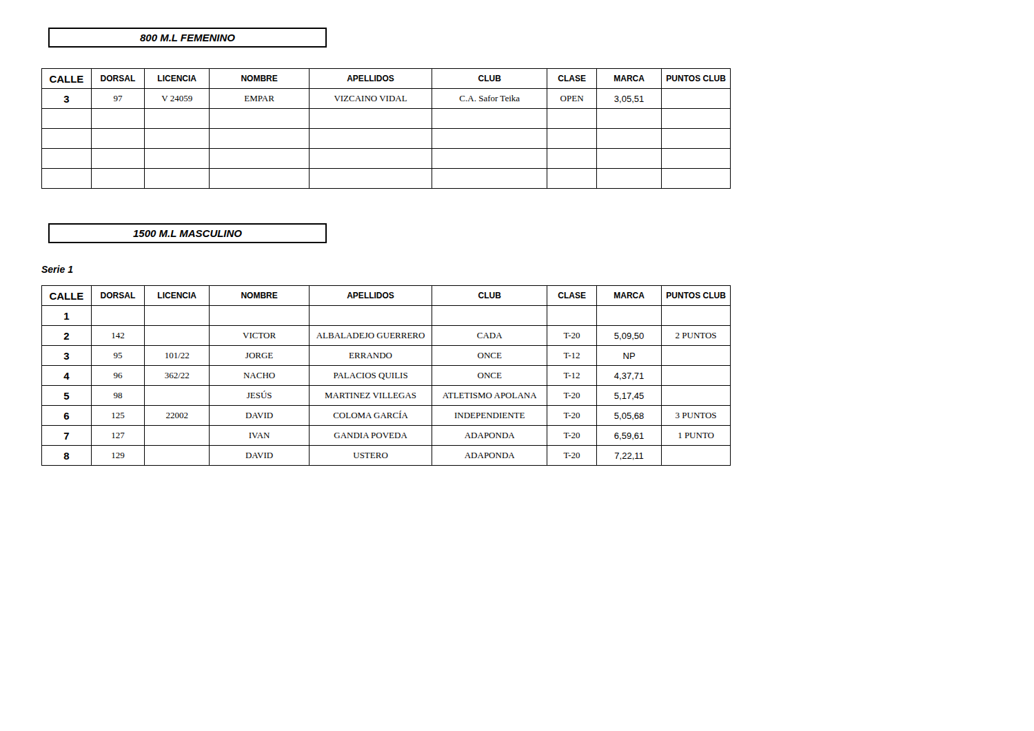800 M.L FEMENINO
| CALLE | DORSAL | LICENCIA | NOMBRE | APELLIDOS | CLUB | CLASE | MARCA | PUNTOS CLUB |
| --- | --- | --- | --- | --- | --- | --- | --- | --- |
| 3 | 97 | V 24059 | EMPAR | VIZCAINO VIDAL | C.A. Safor Teika | OPEN | 3,05,51 | |
1500 M.L MASCULINO
Serie 1
| CALLE | DORSAL | LICENCIA | NOMBRE | APELLIDOS | CLUB | CLASE | MARCA | PUNTOS CLUB |
| --- | --- | --- | --- | --- | --- | --- | --- | --- |
| 1 | | | | | | | | |
| 2 | 142 | | VICTOR | ALBALADEJO GUERRERO | CADA | T-20 | 5,09,50 | 2 PUNTOS |
| 3 | 95 | 101/22 | JORGE | ERRANDO | ONCE | T-12 | NP | |
| 4 | 96 | 362/22 | NACHO | PALACIOS QUILIS | ONCE | T-12 | 4,37,71 | |
| 5 | 98 | | JESÚS | MARTINEZ VILLEGAS | ATLETISMO APOLANA | T-20 | 5,17,45 | |
| 6 | 125 | 22002 | DAVID | COLOMA GARCÍA | INDEPENDIENTE | T-20 | 5,05,68 | 3 PUNTOS |
| 7 | 127 | | IVAN | GANDIA POVEDA | ADAPONDA | T-20 | 6,59,61 | 1 PUNTO |
| 8 | 129 | | DAVID | USTERO | ADAPONDA | T-20 | 7,22,11 | |